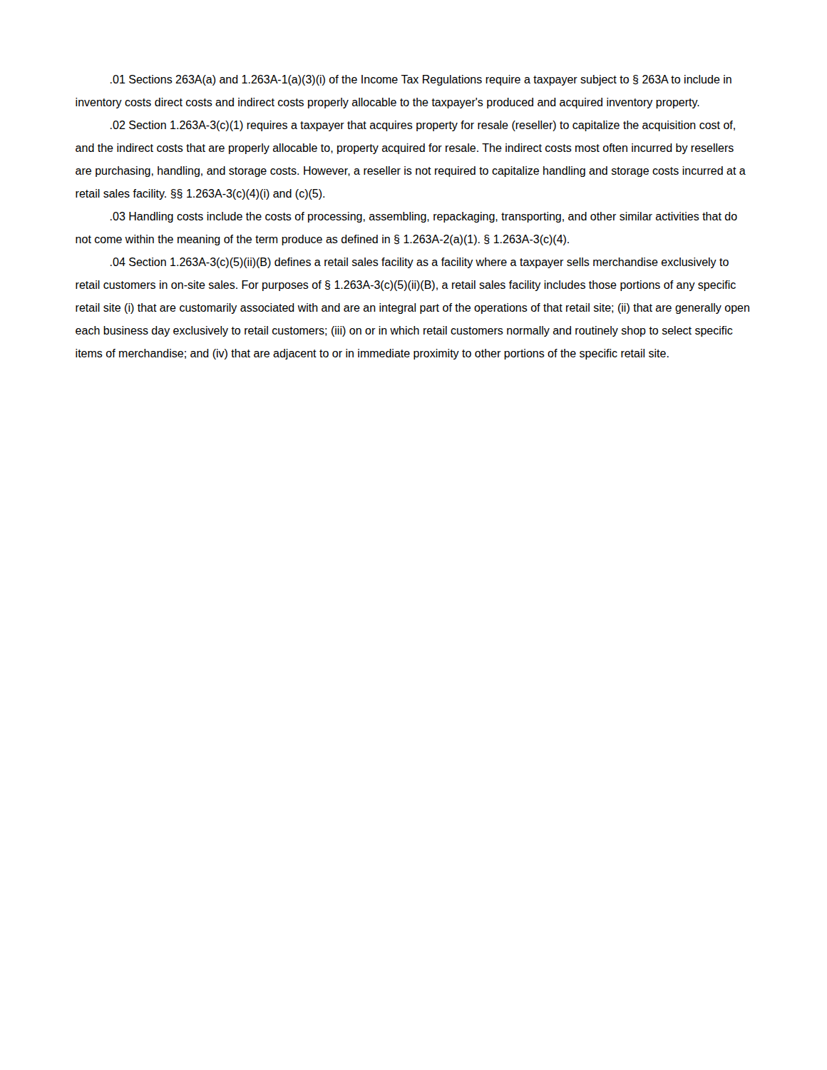.01 Sections 263A(a) and 1.263A-1(a)(3)(i) of the Income Tax Regulations require a taxpayer subject to § 263A to include in inventory costs direct costs and indirect costs properly allocable to the taxpayer's produced and acquired inventory property.
.02 Section 1.263A-3(c)(1) requires a taxpayer that acquires property for resale (reseller) to capitalize the acquisition cost of, and the indirect costs that are properly allocable to, property acquired for resale. The indirect costs most often incurred by resellers are purchasing, handling, and storage costs. However, a reseller is not required to capitalize handling and storage costs incurred at a retail sales facility. §§ 1.263A-3(c)(4)(i) and (c)(5).
.03 Handling costs include the costs of processing, assembling, repackaging, transporting, and other similar activities that do not come within the meaning of the term produce as defined in § 1.263A-2(a)(1). § 1.263A-3(c)(4).
.04 Section 1.263A-3(c)(5)(ii)(B) defines a retail sales facility as a facility where a taxpayer sells merchandise exclusively to retail customers in on-site sales. For purposes of § 1.263A-3(c)(5)(ii)(B), a retail sales facility includes those portions of any specific retail site (i) that are customarily associated with and are an integral part of the operations of that retail site; (ii) that are generally open each business day exclusively to retail customers; (iii) on or in which retail customers normally and routinely shop to select specific items of merchandise; and (iv) that are adjacent to or in immediate proximity to other portions of the specific retail site.